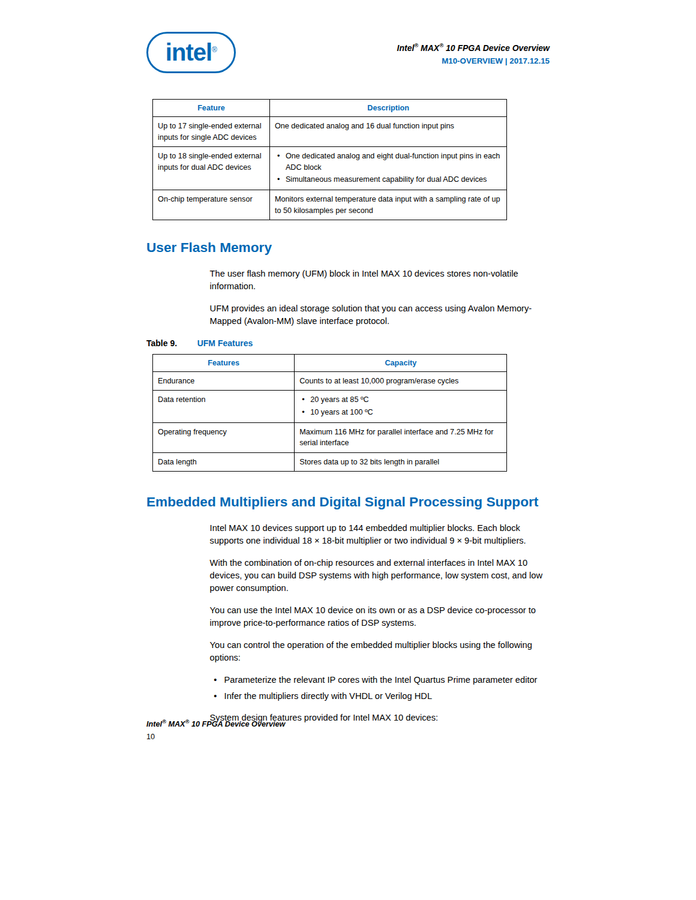intel®
Intel® MAX® 10 FPGA Device Overview
M10-OVERVIEW | 2017.12.15
| Feature | Description |
| --- | --- |
| Up to 17 single-ended external inputs for single ADC devices | One dedicated analog and 16 dual function input pins |
| Up to 18 single-ended external inputs for dual ADC devices | One dedicated analog and eight dual-function input pins in each ADC block Simultaneous measurement capability for dual ADC devices |
| On-chip temperature sensor | Monitors external temperature data input with a sampling rate of up to 50 kilosamples per second |
User Flash Memory
The user flash memory (UFM) block in Intel MAX 10 devices stores non-volatile information.
UFM provides an ideal storage solution that you can access using Avalon Memory-Mapped (Avalon-MM) slave interface protocol.
Table 9. UFM Features
| Features | Capacity |
| --- | --- |
| Endurance | Counts to at least 10,000 program/erase cycles |
| Data retention | 20 years at 85 ºC 10 years at 100 ºC |
| Operating frequency | Maximum 116 MHz for parallel interface and 7.25 MHz for serial interface |
| Data length | Stores data up to 32 bits length in parallel |
Embedded Multipliers and Digital Signal Processing Support
Intel MAX 10 devices support up to 144 embedded multiplier blocks. Each block supports one individual 18 × 18-bit multiplier or two individual 9 × 9-bit multipliers.
With the combination of on-chip resources and external interfaces in Intel MAX 10 devices, you can build DSP systems with high performance, low system cost, and low power consumption.
You can use the Intel MAX 10 device on its own or as a DSP device co-processor to improve price-to-performance ratios of DSP systems.
You can control the operation of the embedded multiplier blocks using the following options:
Parameterize the relevant IP cores with the Intel Quartus Prime parameter editor
Infer the multipliers directly with VHDL or Verilog HDL
System design features provided for Intel MAX 10 devices:
Intel® MAX® 10 FPGA Device Overview
10